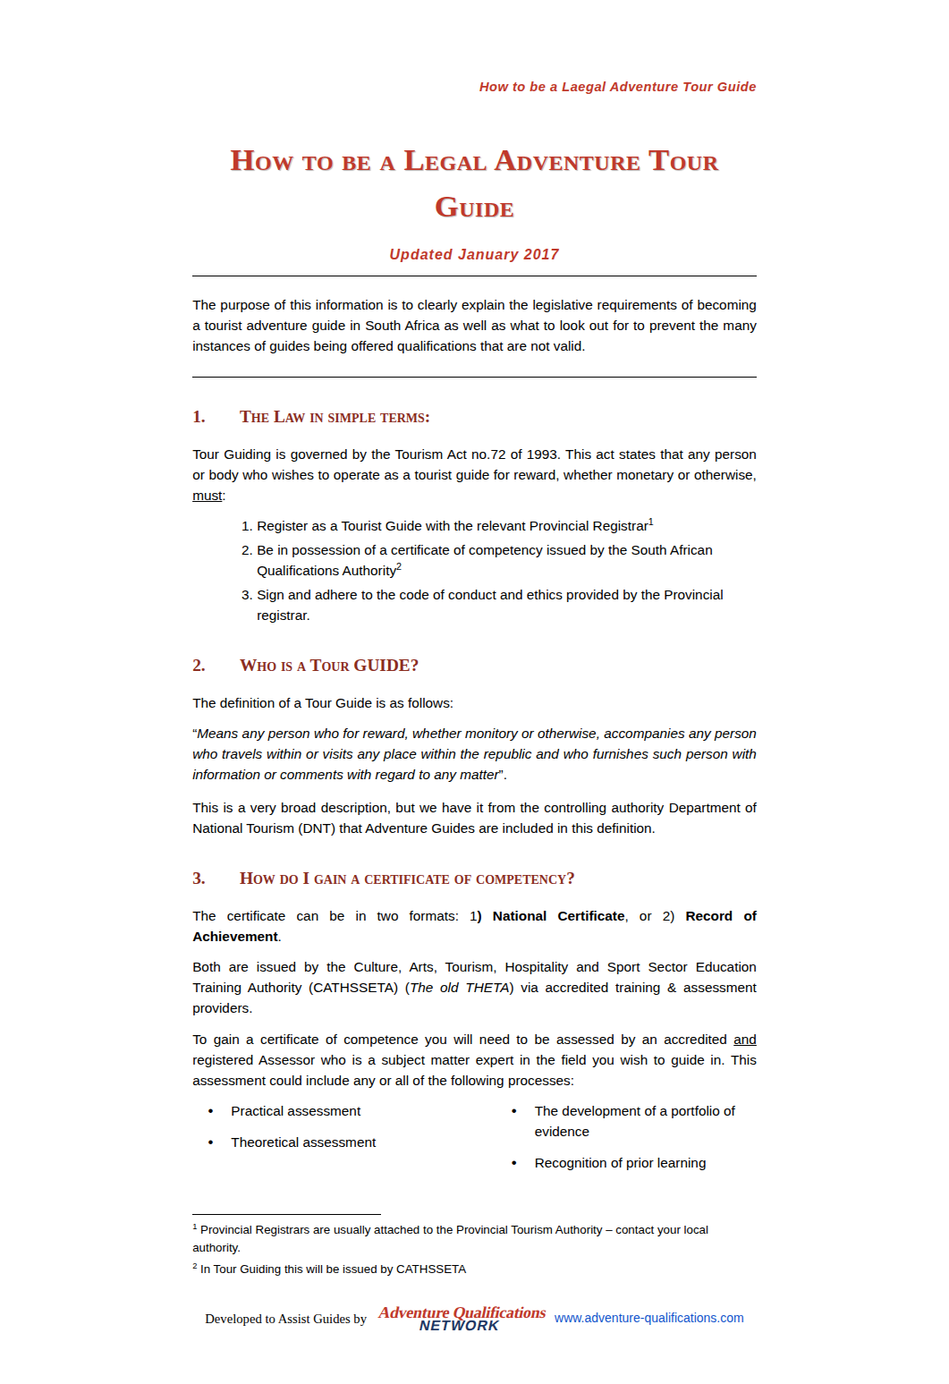How to be a Laegal Adventure Tour Guide
How to be a Legal Adventure Tour Guide
Updated January 2017
The purpose of this information is to clearly explain the legislative requirements of becoming a tourist adventure guide in South Africa as well as what to look out for to prevent the many instances of guides being offered qualifications that are not valid.
1. The Law in simple terms:
Tour Guiding is governed by the Tourism Act no.72 of 1993. This act states that any person or body who wishes to operate as a tourist guide for reward, whether monetary or otherwise, must:
Register as a Tourist Guide with the relevant Provincial Registrar1
Be in possession of a certificate of competency issued by the South African Qualifications Authority2
Sign and adhere to the code of conduct and ethics provided by the Provincial registrar.
2. Who is a Tour GUIDE?
The definition of a Tour Guide is as follows:
“Means any person who for reward, whether monitory or otherwise, accompanies any person who travels within or visits any place within the republic and who furnishes such person with information or comments with regard to any matter”.
This is a very broad description, but we have it from the controlling authority Department of National Tourism (DNT) that Adventure Guides are included in this definition.
3. How do I gain a certificate of competency?
The certificate can be in two formats: 1) National Certificate, or 2) Record of Achievement.
Both are issued by the Culture, Arts, Tourism, Hospitality and Sport Sector Education Training Authority (CATHSSETA) (The old THETA) via accredited training & assessment providers.
To gain a certificate of competence you will need to be assessed by an accredited and registered Assessor who is a subject matter expert in the field you wish to guide in. This assessment could include any or all of the following processes:
Practical assessment
Theoretical assessment
The development of a portfolio of evidence
Recognition of prior learning
1 Provincial Registrars are usually attached to the Provincial Tourism Authority – contact your local authority.
2 In Tour Guiding this will be issued by CATHSSETA
Developed to Assist Guides by Adventure Qualifications NETWORK www.adventure-qualifications.com